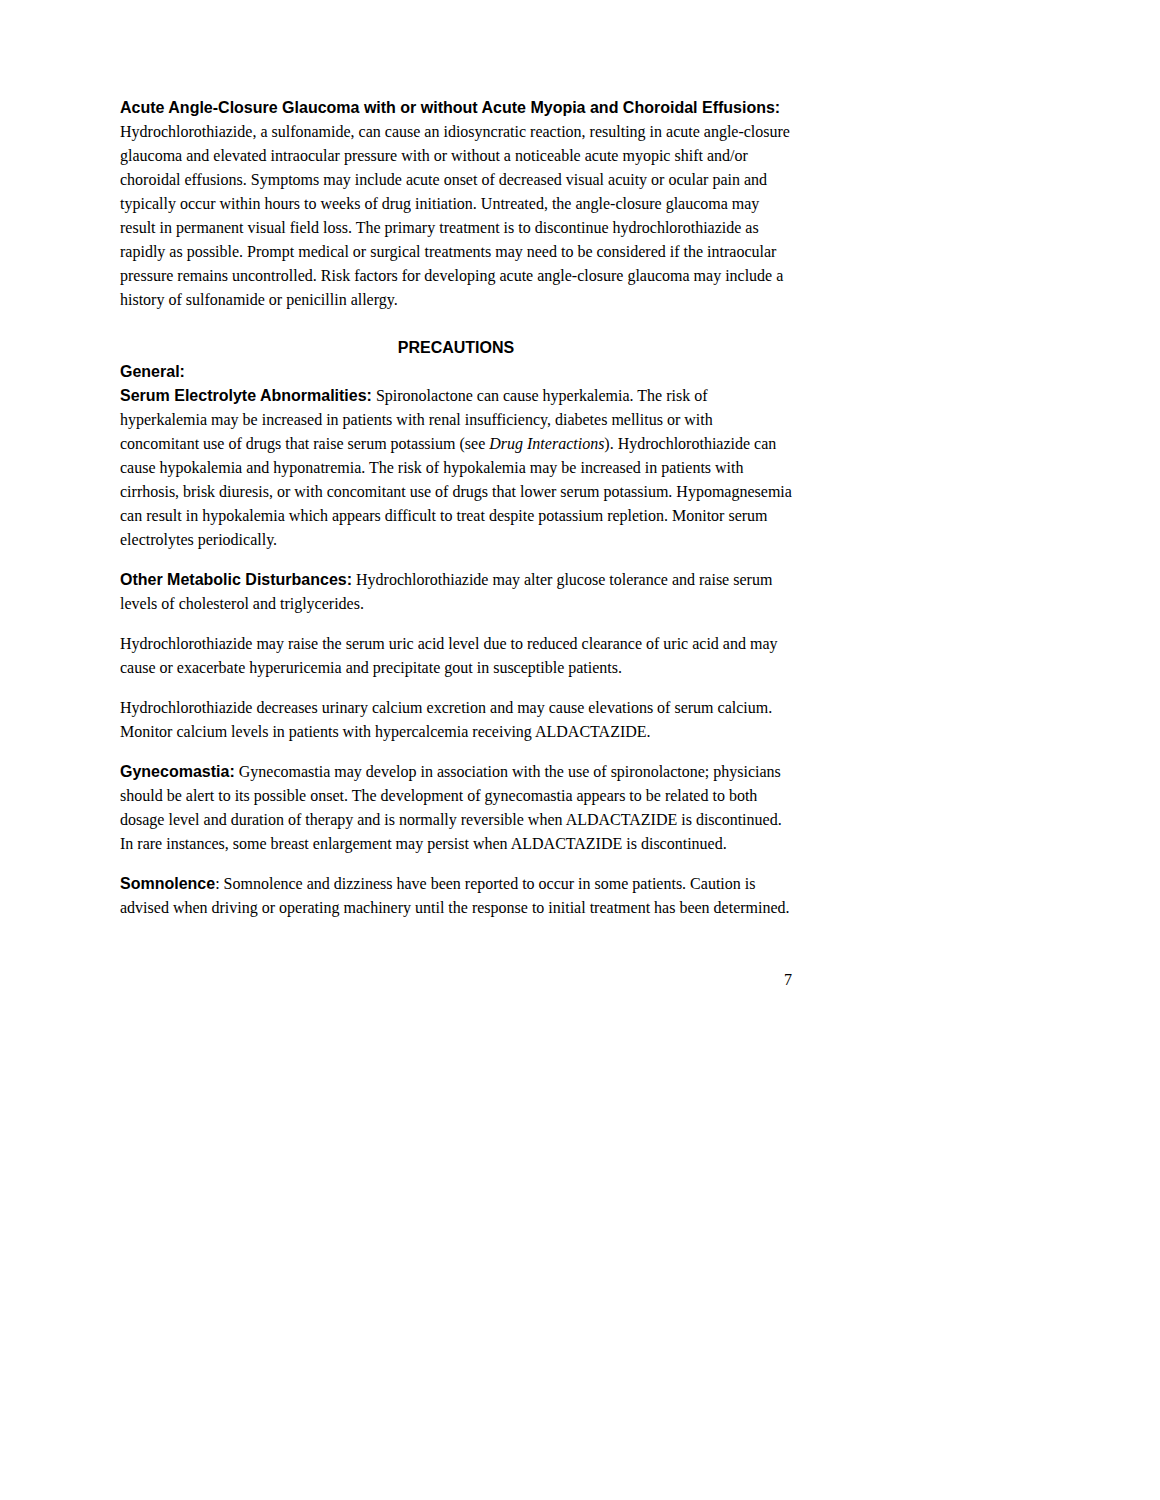Acute Angle-Closure Glaucoma with or without Acute Myopia and Choroidal Effusions:
Hydrochlorothiazide, a sulfonamide, can cause an idiosyncratic reaction, resulting in acute angle-closure glaucoma and elevated intraocular pressure with or without a noticeable acute myopic shift and/or choroidal effusions. Symptoms may include acute onset of decreased visual acuity or ocular pain and typically occur within hours to weeks of drug initiation. Untreated, the angle-closure glaucoma may result in permanent visual field loss. The primary treatment is to discontinue hydrochlorothiazide as rapidly as possible. Prompt medical or surgical treatments may need to be considered if the intraocular pressure remains uncontrolled. Risk factors for developing acute angle-closure glaucoma may include a history of sulfonamide or penicillin allergy.
PRECAUTIONS
General:
Serum Electrolyte Abnormalities: Spironolactone can cause hyperkalemia. The risk of hyperkalemia may be increased in patients with renal insufficiency, diabetes mellitus or with concomitant use of drugs that raise serum potassium (see Drug Interactions). Hydrochlorothiazide can cause hypokalemia and hyponatremia. The risk of hypokalemia may be increased in patients with cirrhosis, brisk diuresis, or with concomitant use of drugs that lower serum potassium. Hypomagnesemia can result in hypokalemia which appears difficult to treat despite potassium repletion. Monitor serum electrolytes periodically.
Other Metabolic Disturbances: Hydrochlorothiazide may alter glucose tolerance and raise serum levels of cholesterol and triglycerides.
Hydrochlorothiazide may raise the serum uric acid level due to reduced clearance of uric acid and may cause or exacerbate hyperuricemia and precipitate gout in susceptible patients.
Hydrochlorothiazide decreases urinary calcium excretion and may cause elevations of serum calcium. Monitor calcium levels in patients with hypercalcemia receiving ALDACTAZIDE.
Gynecomastia: Gynecomastia may develop in association with the use of spironolactone; physicians should be alert to its possible onset. The development of gynecomastia appears to be related to both dosage level and duration of therapy and is normally reversible when ALDACTAZIDE is discontinued. In rare instances, some breast enlargement may persist when ALDACTAZIDE is discontinued.
Somnolence: Somnolence and dizziness have been reported to occur in some patients. Caution is advised when driving or operating machinery until the response to initial treatment has been determined.
7